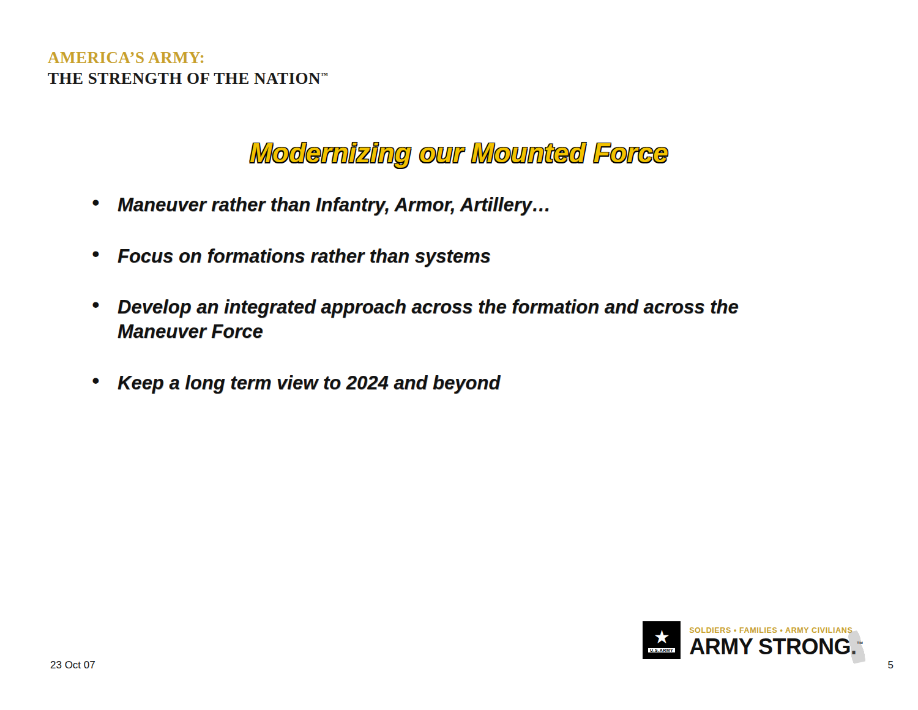AMERICA’S ARMY:
THE STRENGTH OF THE NATION™
Modernizing our Mounted Force
Maneuver rather than Infantry, Armor, Artillery…
Focus on formations rather than systems
Develop an integrated approach across the formation and across the Maneuver Force
Keep a long term view to 2024 and beyond
★
U.S.ARMY
SOLDIERS • FAMILIES • ARMY CIVILIANS
ARMY STRONG.™
23 Oct 07
5